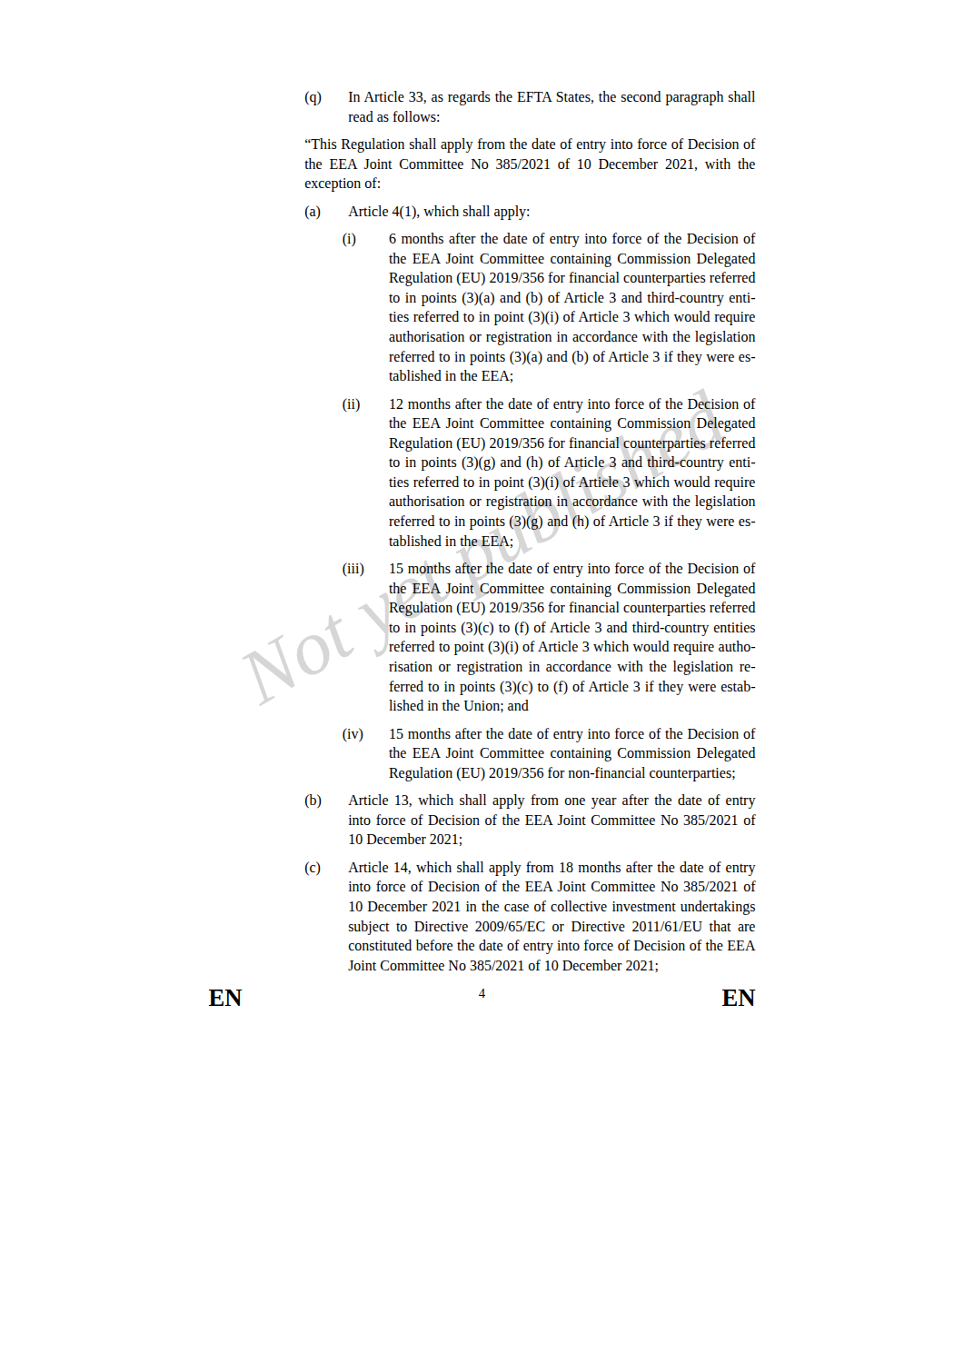Not yet published
(q)
In Article 33, as regards the EFTA States, the second paragraph shall read as follows:
“This Regulation shall apply from the date of entry into force of Decision of the EEA Joint Committee No 385/2021 of 10 December 2021, with the exception of:
(a)
Article 4(1), which shall apply:
(i)
6 months after the date of entry into force of the Decision of the EEA Joint Committee containing Commission Delegated Regulation (EU) 2019/356 for financial counterparties referred to in points (3)(a) and (b) of Article 3 and third-country entities referred to in point (3)(i) of Article 3 which would require authorisation or registration in accordance with the legislation referred to in points (3)(a) and (b) of Article 3 if they were established in the EEA;
(ii)
12 months after the date of entry into force of the Decision of the EEA Joint Committee containing Commission Delegated Regulation (EU) 2019/356 for financial counterparties referred to in points (3)(g) and (h) of Article 3 and third-country entities referred to in point (3)(i) of Article 3 which would require authorisation or registration in accordance with the legislation referred to in points (3)(g) and (h) of Article 3 if they were established in the EEA;
(iii)
15 months after the date of entry into force of the Decision of the EEA Joint Committee containing Commission Delegated Regulation (EU) 2019/356 for financial counterparties referred to in points (3)(c) to (f) of Article 3 and third-country entities referred to point (3)(i) of Article 3 which would require authorisation or registration in accordance with the legislation referred to in points (3)(c) to (f) of Article 3 if they were established in the Union; and
(iv)
15 months after the date of entry into force of the Decision of the EEA Joint Committee containing Commission Delegated Regulation (EU) 2019/356 for non-financial counterparties;
(b)
Article 13, which shall apply from one year after the date of entry into force of Decision of the EEA Joint Committee No 385/2021 of 10 December 2021;
(c)
Article 14, which shall apply from 18 months after the date of entry into force of Decision of the EEA Joint Committee No 385/2021 of 10 December 2021 in the case of collective investment undertakings subject to Directive 2009/65/EC or Directive 2011/61/EU that are constituted before the date of entry into force of Decision of the EEA Joint Committee No 385/2021 of 10 December 2021;
EN
4
EN